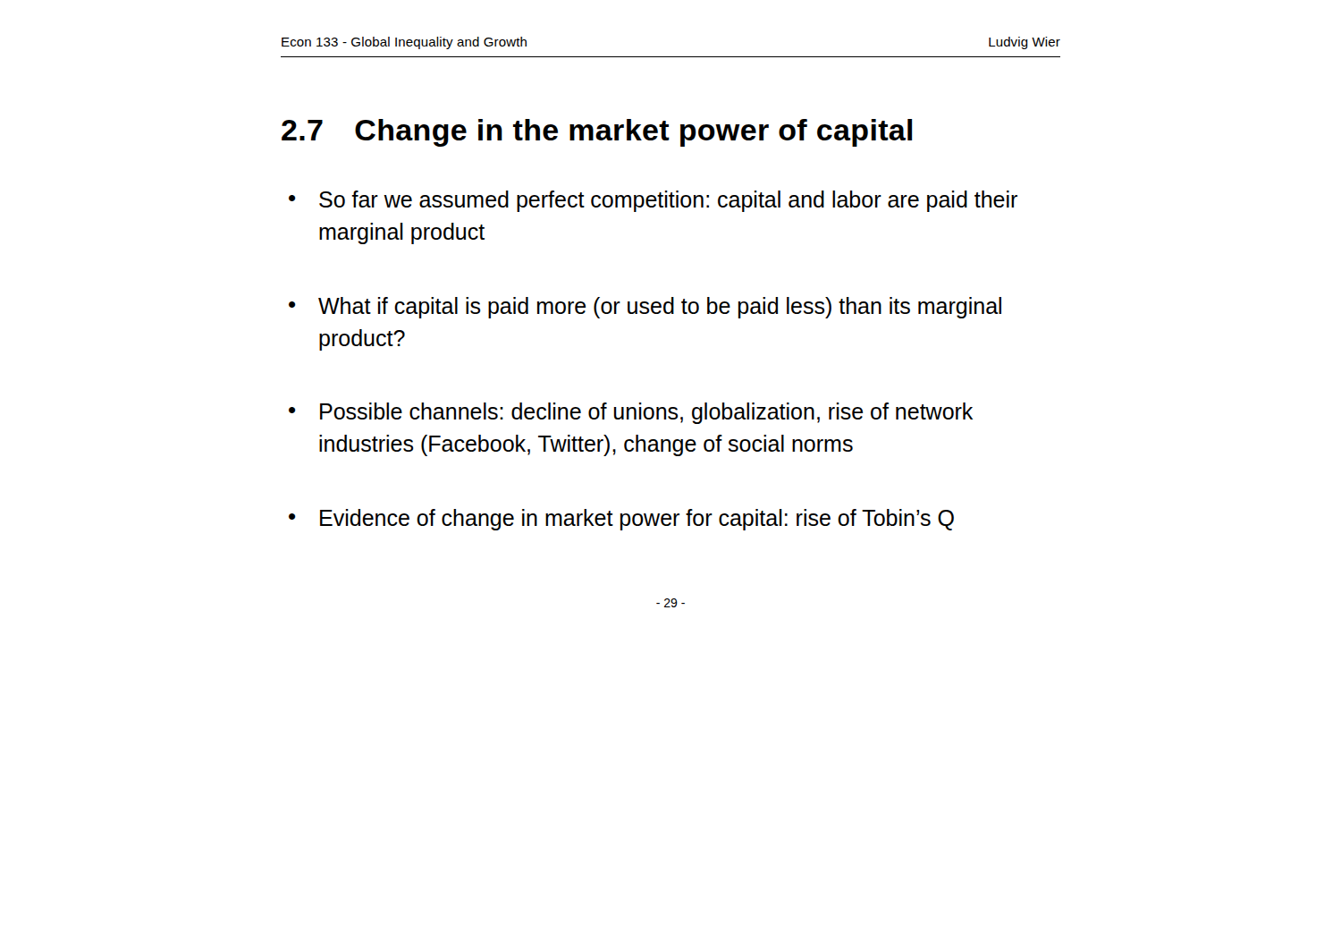Econ 133 - Global Inequality and Growth Ludvig Wier
2.7 Change in the market power of capital
So far we assumed perfect competition: capital and labor are paid their marginal product
What if capital is paid more (or used to be paid less) than its marginal product?
Possible channels: decline of unions, globalization, rise of network industries (Facebook, Twitter), change of social norms
Evidence of change in market power for capital: rise of Tobin’s Q
- 29 -